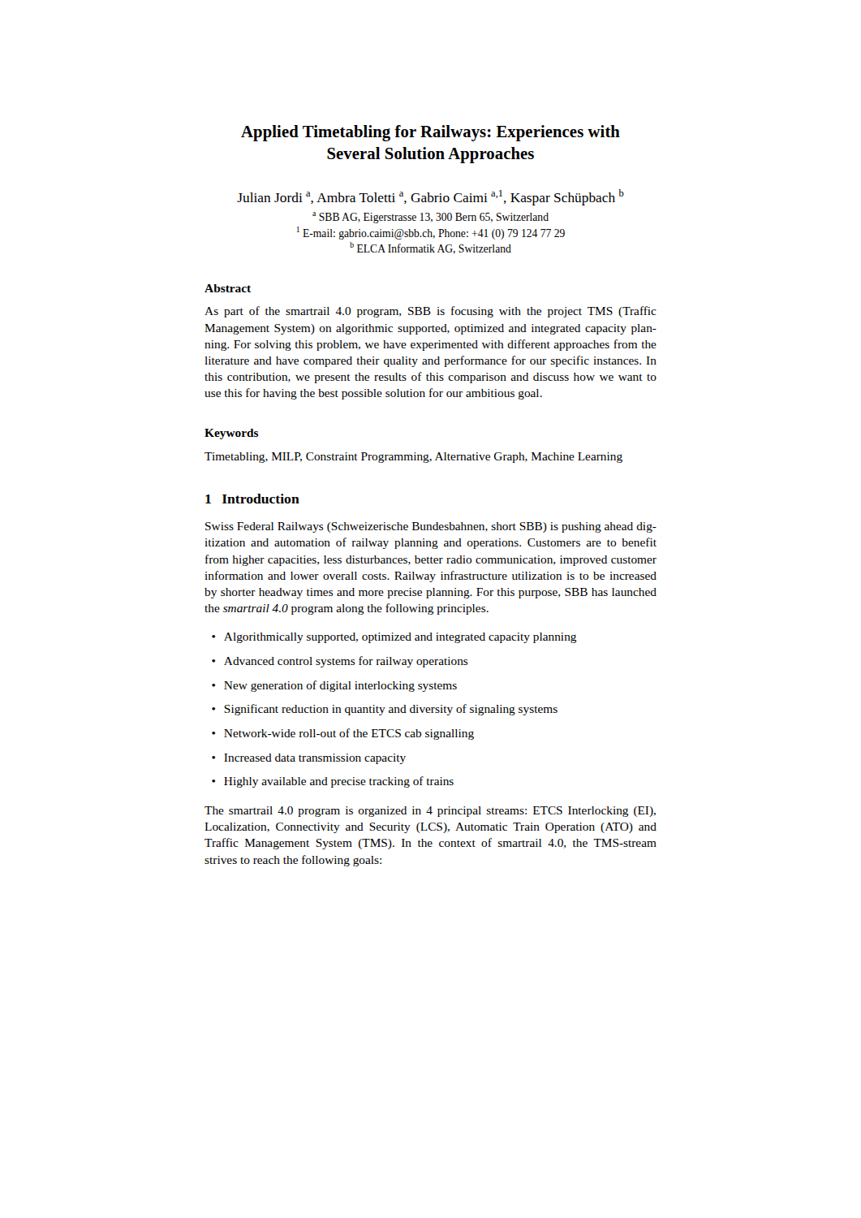Applied Timetabling for Railways: Experiences with
Several Solution Approaches
Julian Jordi a, Ambra Toletti a, Gabrio Caimi a,1, Kaspar Schüpbach b
a SBB AG, Eigerstrasse 13, 300 Bern 65, Switzerland 1 E-mail: gabrio.caimi@sbb.ch, Phone: +41 (0) 79 124 77 29 b ELCA Informatik AG, Switzerland
Abstract
As part of the smartrail 4.0 program, SBB is focusing with the project TMS (Traffic Management System) on algorithmic supported, optimized and integrated capacity planning. For solving this problem, we have experimented with different approaches from the literature and have compared their quality and performance for our specific instances. In this contribution, we present the results of this comparison and discuss how we want to use this for having the best possible solution for our ambitious goal.
Keywords
Timetabling, MILP, Constraint Programming, Alternative Graph, Machine Learning
1 Introduction
Swiss Federal Railways (Schweizerische Bundesbahnen, short SBB) is pushing ahead digitization and automation of railway planning and operations. Customers are to benefit from higher capacities, less disturbances, better radio communication, improved customer information and lower overall costs. Railway infrastructure utilization is to be increased by shorter headway times and more precise planning. For this purpose, SBB has launched the smartrail 4.0 program along the following principles.
Algorithmically supported, optimized and integrated capacity planning
Advanced control systems for railway operations
New generation of digital interlocking systems
Significant reduction in quantity and diversity of signaling systems
Network-wide roll-out of the ETCS cab signalling
Increased data transmission capacity
Highly available and precise tracking of trains
The smartrail 4.0 program is organized in 4 principal streams: ETCS Interlocking (EI), Localization, Connectivity and Security (LCS), Automatic Train Operation (ATO) and Traffic Management System (TMS). In the context of smartrail 4.0, the TMS-stream strives to reach the following goals: